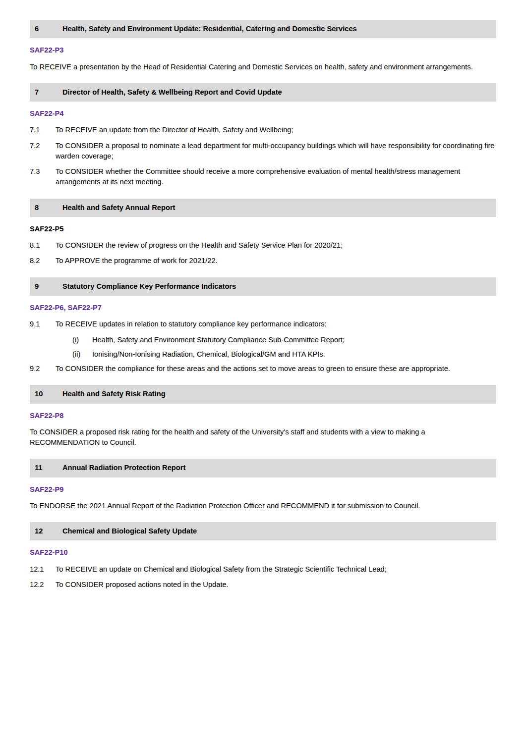6 Health, Safety and Environment Update: Residential, Catering and Domestic Services
SAF22-P3
To RECEIVE a presentation by the Head of Residential Catering and Domestic Services on health, safety and environment arrangements.
7 Director of Health, Safety & Wellbeing Report and Covid Update
SAF22-P4
7.1 To RECEIVE an update from the Director of Health, Safety and Wellbeing;
7.2 To CONSIDER a proposal to nominate a lead department for multi-occupancy buildings which will have responsibility for coordinating fire warden coverage;
7.3 To CONSIDER whether the Committee should receive a more comprehensive evaluation of mental health/stress management arrangements at its next meeting.
8 Health and Safety Annual Report
SAF22-P5
8.1 To CONSIDER the review of progress on the Health and Safety Service Plan for 2020/21;
8.2 To APPROVE the programme of work for 2021/22.
9 Statutory Compliance Key Performance Indicators
SAF22-P6, SAF22-P7
9.1 To RECEIVE updates in relation to statutory compliance key performance indicators:
(i) Health, Safety and Environment Statutory Compliance Sub-Committee Report;
(ii) Ionising/Non-Ionising Radiation, Chemical, Biological/GM and HTA KPIs.
9.2 To CONSIDER the compliance for these areas and the actions set to move areas to green to ensure these are appropriate.
10 Health and Safety Risk Rating
SAF22-P8
To CONSIDER a proposed risk rating for the health and safety of the University's staff and students with a view to making a RECOMMENDATION to Council.
11 Annual Radiation Protection Report
SAF22-P9
To ENDORSE the 2021 Annual Report of the Radiation Protection Officer and RECOMMEND it for submission to Council.
12 Chemical and Biological Safety Update
SAF22-P10
12.1 To RECEIVE an update on Chemical and Biological Safety from the Strategic Scientific Technical Lead;
12.2 To CONSIDER proposed actions noted in the Update.